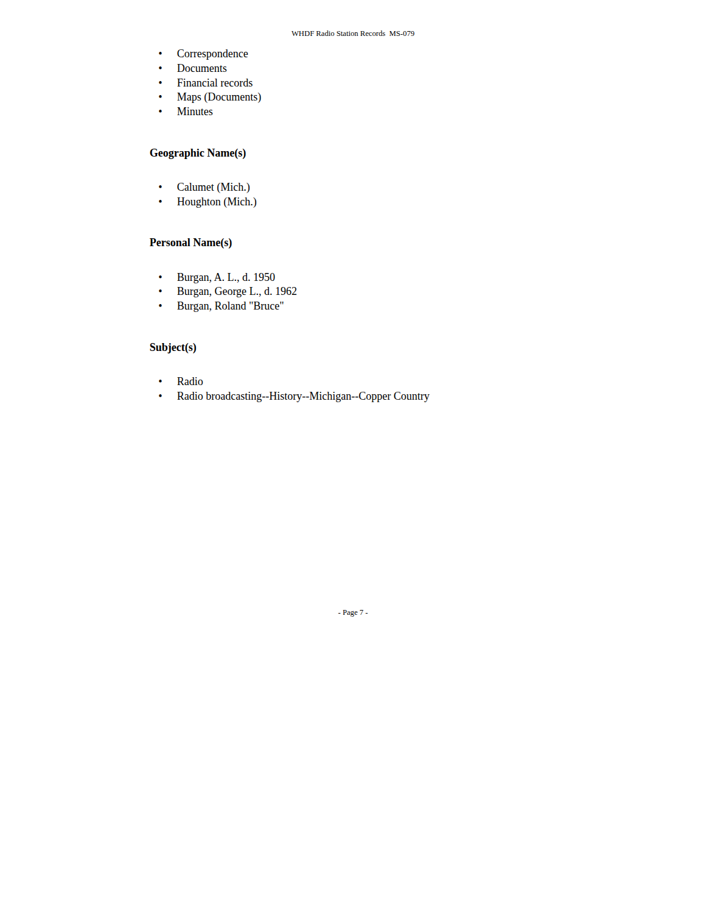WHDF Radio Station Records MS-079
Correspondence
Documents
Financial records
Maps (Documents)
Minutes
Geographic Name(s)
Calumet (Mich.)
Houghton (Mich.)
Personal Name(s)
Burgan, A. L., d. 1950
Burgan, George L., d. 1962
Burgan, Roland "Bruce"
Subject(s)
Radio
Radio broadcasting--History--Michigan--Copper Country
- Page 7 -